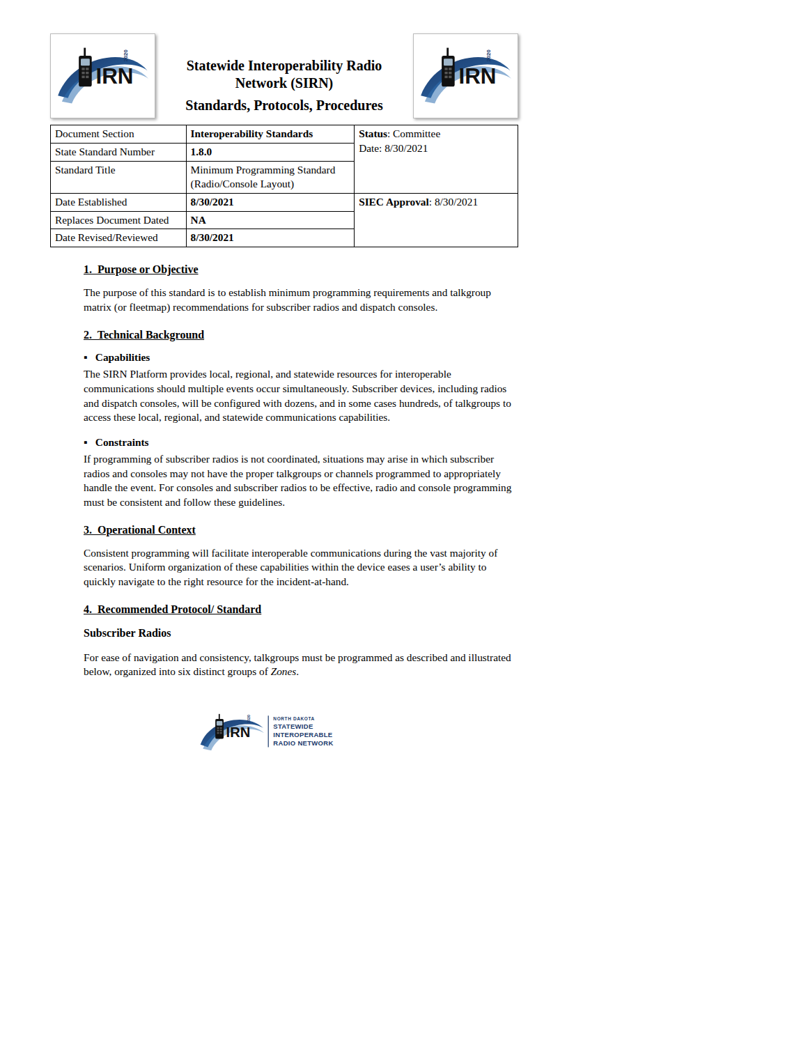IRN 2020
Statewide Interoperability Radio Network (SIRN)
Standards, Protocols, Procedures
IRN 2020
| Document Section | Interoperability Standards | Status : Committee Date: 8/30/2021 |
| State Standard Number | 1.8.0 |
| Standard Title | Minimum Programming Standard (Radio/Console Layout) |
| Date Established | 8/30/2021 | SIEC Approval : 8/30/2021 |
| Replaces Document Dated | NA |
| Date Revised/Reviewed | 8/30/2021 |
1. Purpose or Objective
The purpose of this standard is to establish minimum programming requirements and talkgroup matrix (or fleetmap) recommendations for subscriber radios and dispatch consoles.
2. Technical Background
▪Capabilities
The SIRN Platform provides local, regional, and statewide resources for interoperable communications should multiple events occur simultaneously. Subscriber devices, including radios and dispatch consoles, will be configured with dozens, and in some cases hundreds, of talkgroups to access these local, regional, and statewide communications capabilities.
▪Constraints
If programming of subscriber radios is not coordinated, situations may arise in which subscriber radios and consoles may not have the proper talkgroups or channels programmed to appropriately handle the event. For consoles and subscriber radios to be effective, radio and console programming must be consistent and follow these guidelines.
3. Operational Context
Consistent programming will facilitate interoperable communications during the vast majority of scenarios. Uniform organization of these capabilities within the device eases a user’s ability to quickly navigate to the right resource for the incident-at-hand.
4. Recommended Protocol/ Standard
Subscriber Radios
For ease of navigation and consistency, talkgroups must be programmed as described and illustrated below, organized into six distinct groups of Zones.
IRN 2020 NORTH DAKOTA STATEWIDE INTEROPERABLE RADIO NETWORK